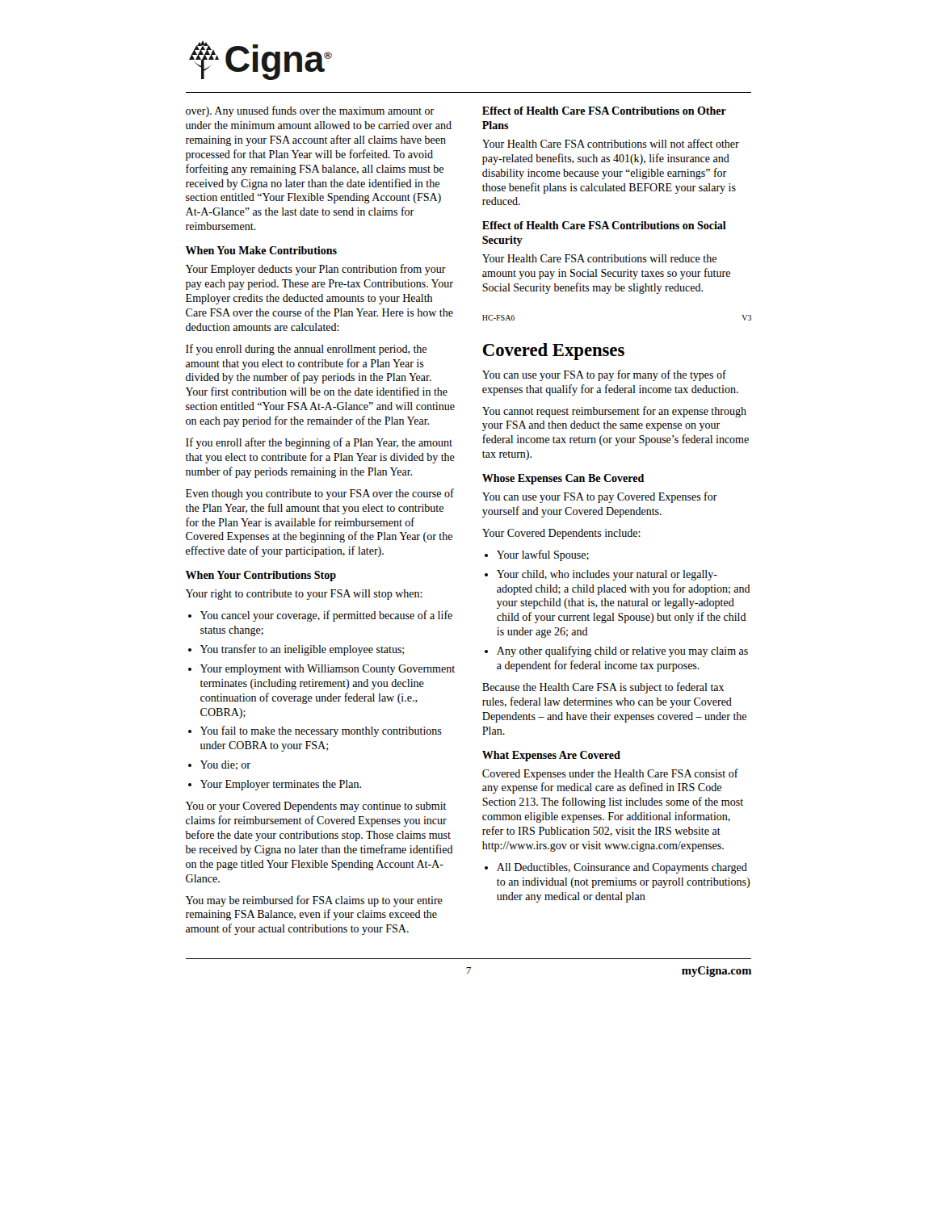Cigna®
over). Any unused funds over the maximum amount or under the minimum amount allowed to be carried over and remaining in your FSA account after all claims have been processed for that Plan Year will be forfeited. To avoid forfeiting any remaining FSA balance, all claims must be received by Cigna no later than the date identified in the section entitled “Your Flexible Spending Account (FSA) At-A-Glance” as the last date to send in claims for reimbursement.
When You Make Contributions
Your Employer deducts your Plan contribution from your pay each pay period. These are Pre-tax Contributions. Your Employer credits the deducted amounts to your Health Care FSA over the course of the Plan Year. Here is how the deduction amounts are calculated:
If you enroll during the annual enrollment period, the amount that you elect to contribute for a Plan Year is divided by the number of pay periods in the Plan Year. Your first contribution will be on the date identified in the section entitled “Your FSA At-A-Glance” and will continue on each pay period for the remainder of the Plan Year.
If you enroll after the beginning of a Plan Year, the amount that you elect to contribute for a Plan Year is divided by the number of pay periods remaining in the Plan Year.
Even though you contribute to your FSA over the course of the Plan Year, the full amount that you elect to contribute for the Plan Year is available for reimbursement of Covered Expenses at the beginning of the Plan Year (or the effective date of your participation, if later).
When Your Contributions Stop
Your right to contribute to your FSA will stop when:
You cancel your coverage, if permitted because of a life status change;
You transfer to an ineligible employee status;
Your employment with Williamson County Government terminates (including retirement) and you decline continuation of coverage under federal law (i.e., COBRA);
You fail to make the necessary monthly contributions under COBRA to your FSA;
You die; or
Your Employer terminates the Plan.
You or your Covered Dependents may continue to submit claims for reimbursement of Covered Expenses you incur before the date your contributions stop. Those claims must be received by Cigna no later than the timeframe identified on the page titled Your Flexible Spending Account At-A-Glance.
You may be reimbursed for FSA claims up to your entire remaining FSA Balance, even if your claims exceed the amount of your actual contributions to your FSA.
Effect of Health Care FSA Contributions on Other Plans
Your Health Care FSA contributions will not affect other pay-related benefits, such as 401(k), life insurance and disability income because your “eligible earnings” for those benefit plans is calculated BEFORE your salary is reduced.
Effect of Health Care FSA Contributions on Social Security
Your Health Care FSA contributions will reduce the amount you pay in Social Security taxes so your future Social Security benefits may be slightly reduced.
HC-FSA6 V3
Covered Expenses
You can use your FSA to pay for many of the types of expenses that qualify for a federal income tax deduction.
You cannot request reimbursement for an expense through your FSA and then deduct the same expense on your federal income tax return (or your Spouse’s federal income tax return).
Whose Expenses Can Be Covered
You can use your FSA to pay Covered Expenses for yourself and your Covered Dependents.
Your Covered Dependents include:
Your lawful Spouse;
Your child, who includes your natural or legally-adopted child; a child placed with you for adoption; and your stepchild (that is, the natural or legally-adopted child of your current legal Spouse) but only if the child is under age 26; and
Any other qualifying child or relative you may claim as a dependent for federal income tax purposes.
Because the Health Care FSA is subject to federal tax rules, federal law determines who can be your Covered Dependents – and have their expenses covered – under the Plan.
What Expenses Are Covered
Covered Expenses under the Health Care FSA consist of any expense for medical care as defined in IRS Code Section 213. The following list includes some of the most common eligible expenses. For additional information, refer to IRS Publication 502, visit the IRS website at http://www.irs.gov or visit www.cigna.com/expenses.
All Deductibles, Coinsurance and Copayments charged to an individual (not premiums or payroll contributions) under any medical or dental plan
7
myCigna.com